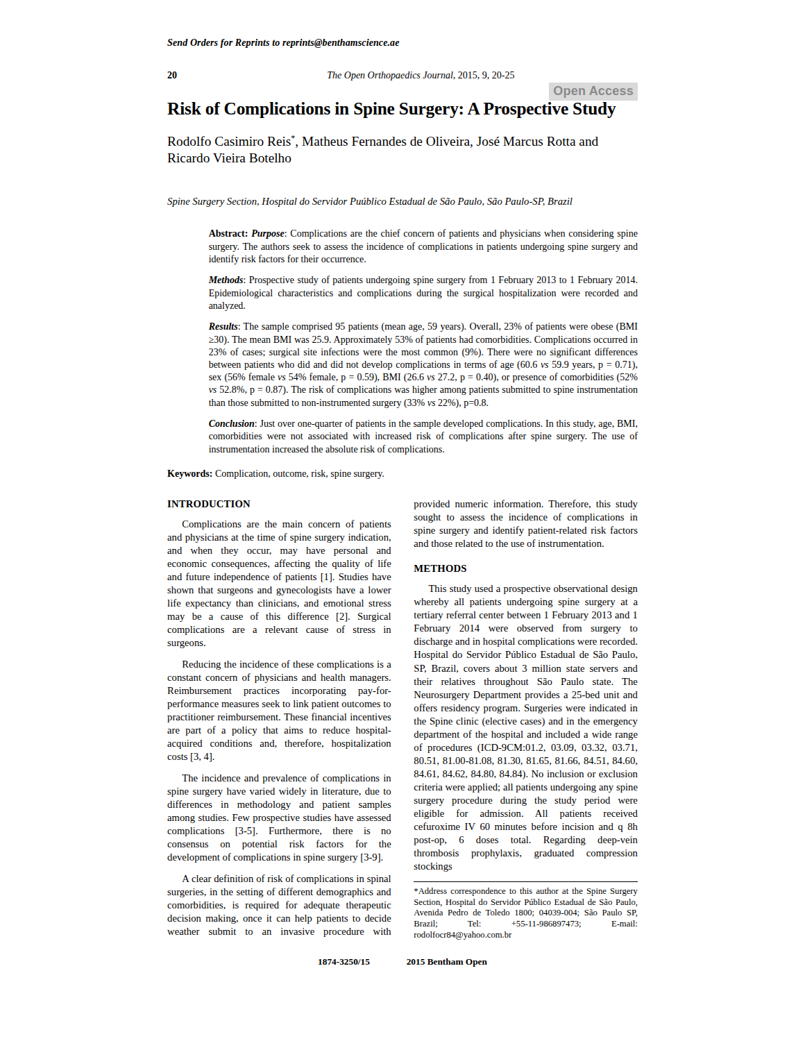Send Orders for Reprints to reprints@benthamscience.ae
20
The Open Orthopaedics Journal, 2015, 9, 20-25
Open Access
Risk of Complications in Spine Surgery: A Prospective Study
Rodolfo Casimiro Reis*, Matheus Fernandes de Oliveira, José Marcus Rotta and
Ricardo Vieira Botelho
Spine Surgery Section, Hospital do Servidor Puúblico Estadual de São Paulo, São Paulo-SP, Brazil
Abstract: Purpose: Complications are the chief concern of patients and physicians when considering spine surgery. The authors seek to assess the incidence of complications in patients undergoing spine surgery and identify risk factors for their occurrence.
Methods: Prospective study of patients undergoing spine surgery from 1 February 2013 to 1 February 2014. Epidemiological characteristics and complications during the surgical hospitalization were recorded and analyzed.
Results: The sample comprised 95 patients (mean age, 59 years). Overall, 23% of patients were obese (BMI ≥30). The mean BMI was 25.9. Approximately 53% of patients had comorbidities. Complications occurred in 23% of cases; surgical site infections were the most common (9%). There were no significant differences between patients who did and did not develop complications in terms of age (60.6 vs 59.9 years, p = 0.71), sex (56% female vs 54% female, p = 0.59), BMI (26.6 vs 27.2, p = 0.40), or presence of comorbidities (52% vs 52.8%, p = 0.87). The risk of complications was higher among patients submitted to spine instrumentation than those submitted to non-instrumented surgery (33% vs 22%), p=0.8.
Conclusion: Just over one-quarter of patients in the sample developed complications. In this study, age, BMI, comorbidities were not associated with increased risk of complications after spine surgery. The use of instrumentation increased the absolute risk of complications.
Keywords: Complication, outcome, risk, spine surgery.
INTRODUCTION
Complications are the main concern of patients and physicians at the time of spine surgery indication, and when they occur, may have personal and economic consequences, affecting the quality of life and future independence of patients [1]. Studies have shown that surgeons and gynecologists have a lower life expectancy than clinicians, and emotional stress may be a cause of this difference [2]. Surgical complications are a relevant cause of stress in surgeons.
Reducing the incidence of these complications is a constant concern of physicians and health managers. Reimbursement practices incorporating pay-for-performance measures seek to link patient outcomes to practitioner reimbursement. These financial incentives are part of a policy that aims to reduce hospital-acquired conditions and, therefore, hospitalization costs [3, 4].
The incidence and prevalence of complications in spine surgery have varied widely in literature, due to differences in methodology and patient samples among studies. Few prospective studies have assessed complications [3-5]. Furthermore, there is no consensus on potential risk factors for the development of complications in spine surgery [3-9].
A clear definition of risk of complications in spinal surgeries, in the setting of different demographics and comorbidities, is required for adequate therapeutic decision making, once it can help patients to decide weather submit to an invasive procedure with provided numeric information. Therefore, this study sought to assess the incidence of complications in spine surgery and identify patient-related risk factors and those related to the use of instrumentation.
METHODS
This study used a prospective observational design whereby all patients undergoing spine surgery at a tertiary referral center between 1 February 2013 and 1 February 2014 were observed from surgery to discharge and in hospital complications were recorded. Hospital do Servidor Público Estadual de São Paulo, SP, Brazil, covers about 3 million state servers and their relatives throughout São Paulo state. The Neurosurgery Department provides a 25-bed unit and offers residency program. Surgeries were indicated in the Spine clinic (elective cases) and in the emergency department of the hospital and included a wide range of procedures (ICD-9CM:01.2, 03.09, 03.32, 03.71, 80.51, 81.00-81.08, 81.30, 81.65, 81.66, 84.51, 84.60, 84.61, 84.62, 84.80, 84.84). No inclusion or exclusion criteria were applied; all patients undergoing any spine surgery procedure during the study period were eligible for admission. All patients received cefuroxime IV 60 minutes before incision and q 8h post-op, 6 doses total. Regarding deep-vein thrombosis prophylaxis, graduated compression stockings
*Address correspondence to this author at the Spine Surgery Section, Hospital do Servidor Público Estadual de São Paulo, Avenida Pedro de Toledo 1800; 04039-004; São Paulo SP, Brazil; Tel: +55-11-986897473; E-mail: rodolfocr84@yahoo.com.br
1874-3250/152015 Bentham Open